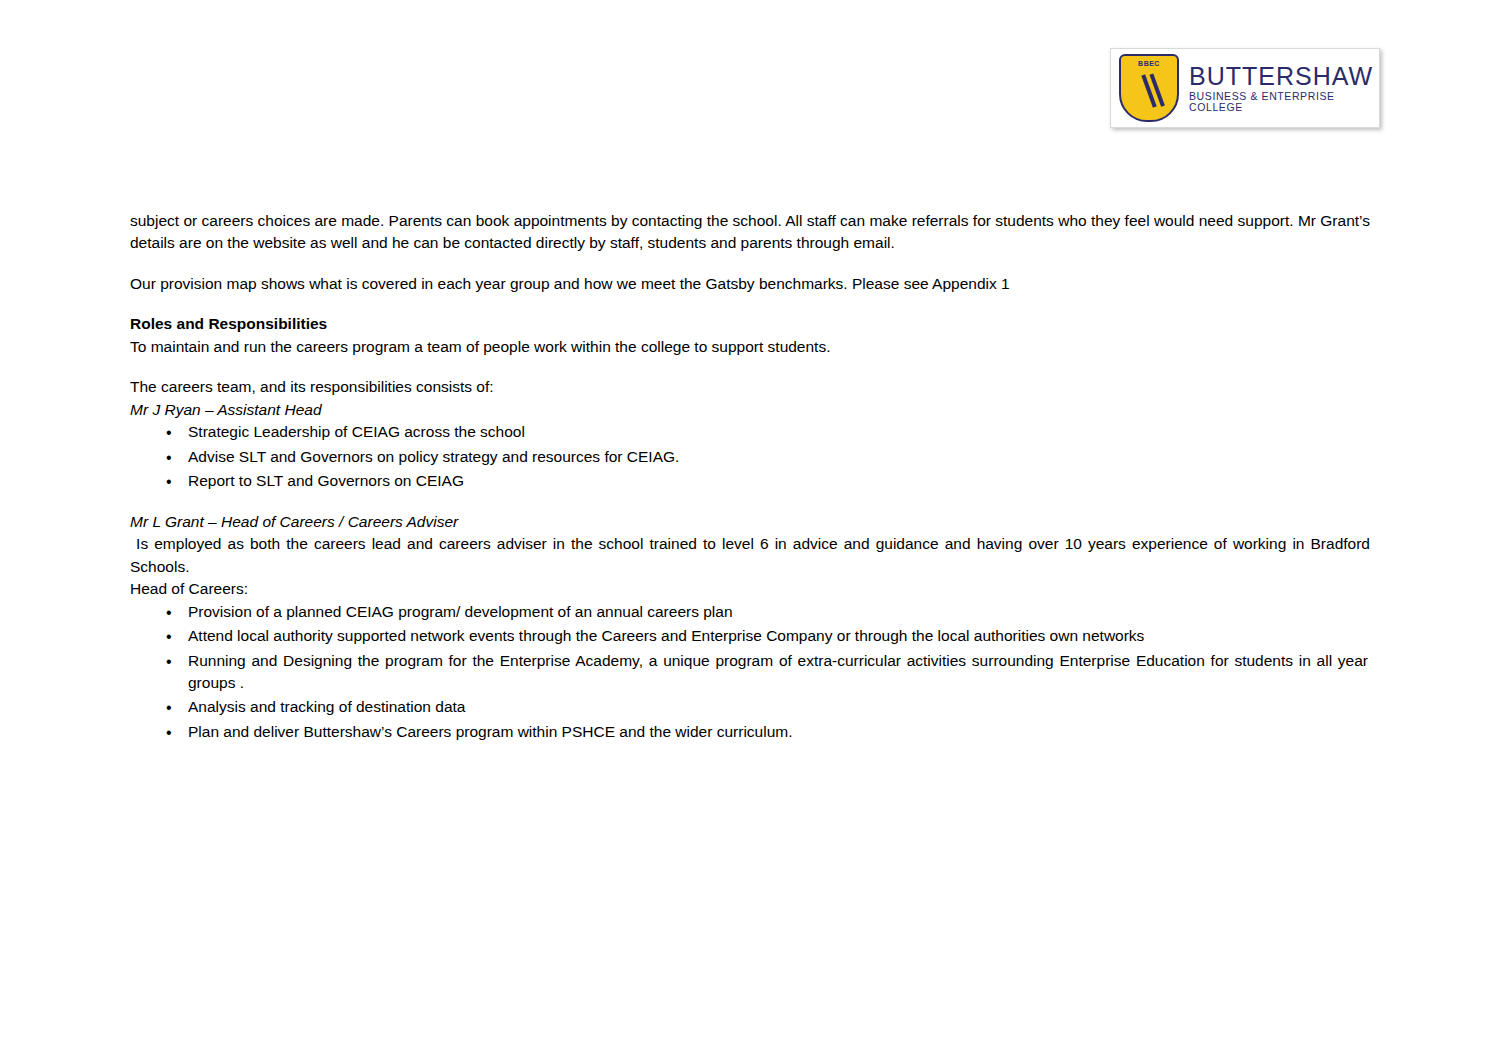BUTTERSHAW
BUSINESS & ENTERPRISE COLLEGE
subject or careers choices are made. Parents can book appointments by contacting the school. All staff can make referrals for students who they feel would need support. Mr Grant’s details are on the website as well and he can be contacted directly by staff, students and parents through email.
Our provision map shows what is covered in each year group and how we meet the Gatsby benchmarks. Please see Appendix 1
Roles and Responsibilities
To maintain and run the careers program a team of people work within the college to support students.
The careers team, and its responsibilities consists of:
Mr J Ryan – Assistant Head
Strategic Leadership of CEIAG across the school
Advise SLT and Governors on policy strategy and resources for CEIAG.
Report to SLT and Governors on CEIAG
Mr L Grant – Head of Careers / Careers Adviser
Is employed as both the careers lead and careers adviser in the school trained to level 6 in advice and guidance and having over 10 years experience of working in Bradford Schools.
Head of Careers:
Provision of a planned CEIAG program/ development of an annual careers plan
Attend local authority supported network events through the Careers and Enterprise Company or through the local authorities own networks
Running and Designing the program for the Enterprise Academy, a unique program of extra-curricular activities surrounding Enterprise Education for students in all year groups .
Analysis and tracking of destination data
Plan and deliver Buttershaw’s Careers program within PSHCE and the wider curriculum.